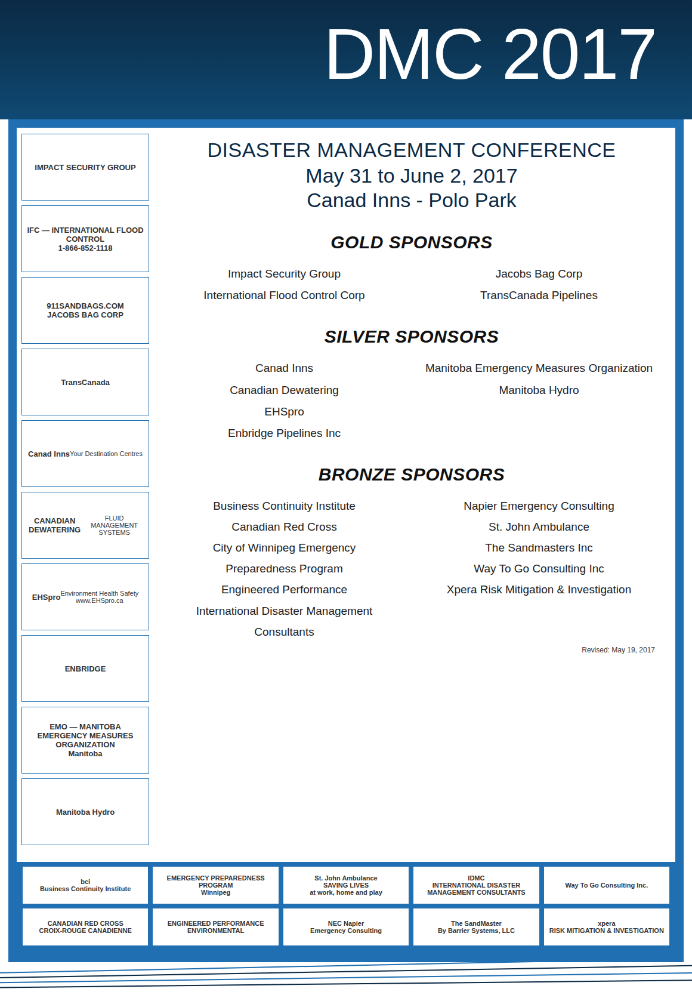DMC 2017
IMPACT SECURITY GROUP
IFC — INTERNATIONAL FLOOD CONTROL
1-866-852-1118
911SANDBAGS.COM
JACOBS BAG CORP
TransCanada
Canad Inns
Your Destination Centres
CANADIAN DEWATERING
FLUID MANAGEMENT SYSTEMS
EHSpro
Environment Health Safety
www.EHSpro.ca
ENBRIDGE
EMO — MANITOBA EMERGENCY MEASURES ORGANIZATION
Manitoba
Manitoba Hydro
DISASTER MANAGEMENT CONFERENCE May 31 to June 2, 2017 Canad Inns - Polo Park
GOLD SPONSORS
Impact Security Group
International Flood Control Corp
Jacobs Bag Corp
TransCanada Pipelines
SILVER SPONSORS
Canad Inns
Canadian Dewatering
EHSpro
Enbridge Pipelines Inc
Manitoba Emergency Measures Organization
Manitoba Hydro
BRONZE SPONSORS
Business Continuity Institute
Canadian Red Cross
City of Winnipeg Emergency
Preparedness Program
Engineered Performance
International Disaster Management Consultants
Napier Emergency Consulting
St. John Ambulance
The Sandmasters Inc
Way To Go Consulting Inc
Xpera Risk Mitigation & Investigation
Revised: May 19, 2017
bci
Business Continuity Institute
EMERGENCY PREPAREDNESS PROGRAM
Winnipeg
St. John Ambulance
SAVING LIVES
at work, home and play
IDMC
INTERNATIONAL DISASTER MANAGEMENT CONSULTANTS
Way To Go Consulting Inc.
CANADIAN RED CROSS
CROIX-ROUGE CANADIENNE
ENGINEERED PERFORMANCE
ENVIRONMENTAL
NEC Napier
Emergency Consulting
The SandMaster
By Barrier Systems, LLC
xpera
RISK MITIGATION & INVESTIGATION